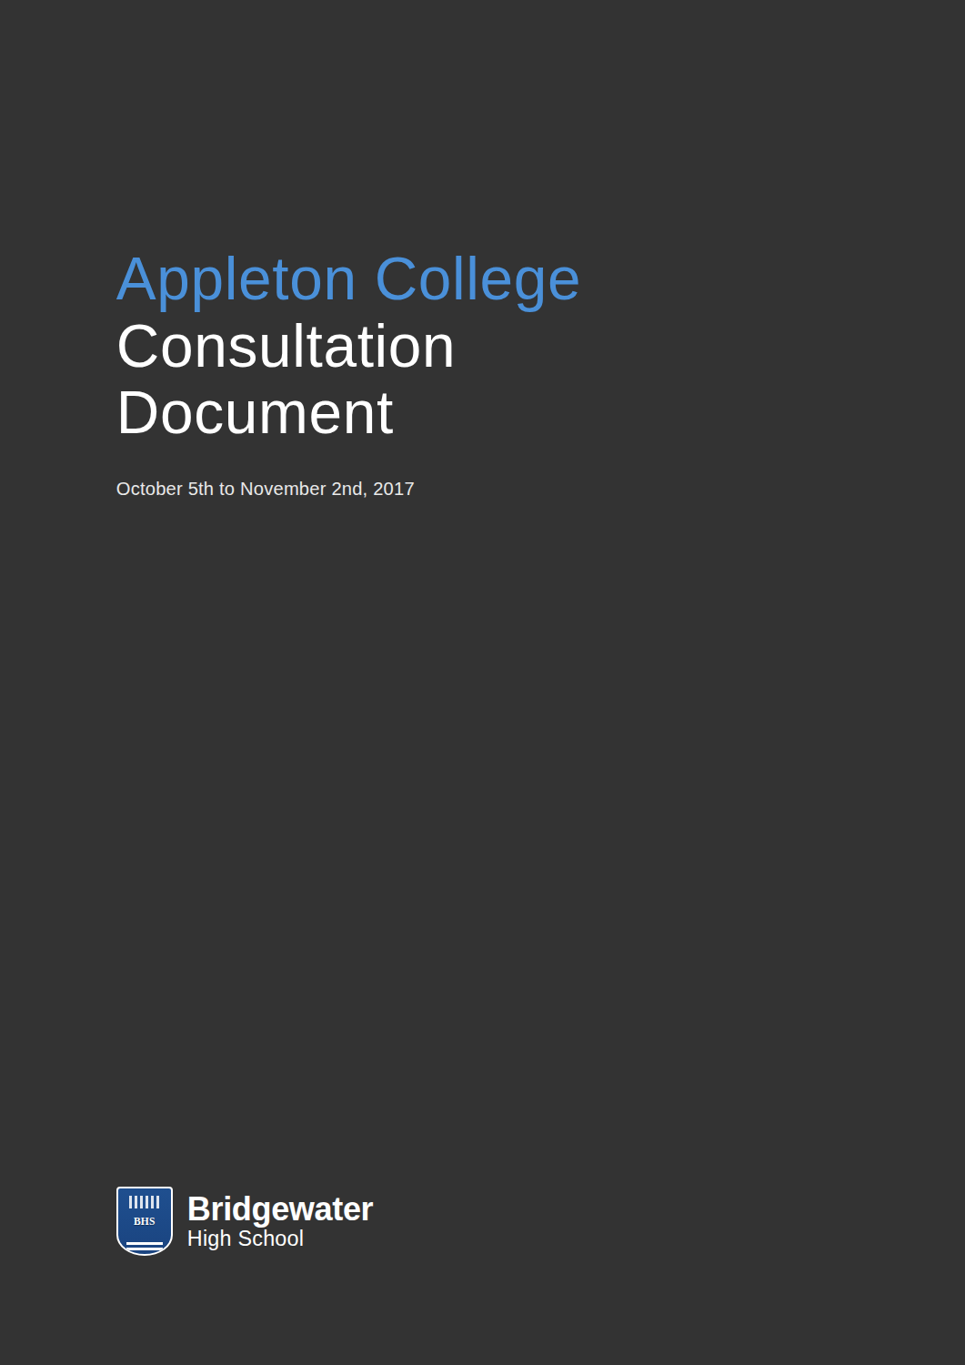Appleton College Consultation Document
October 5th to November 2nd, 2017
BHS
Bridgewater High School